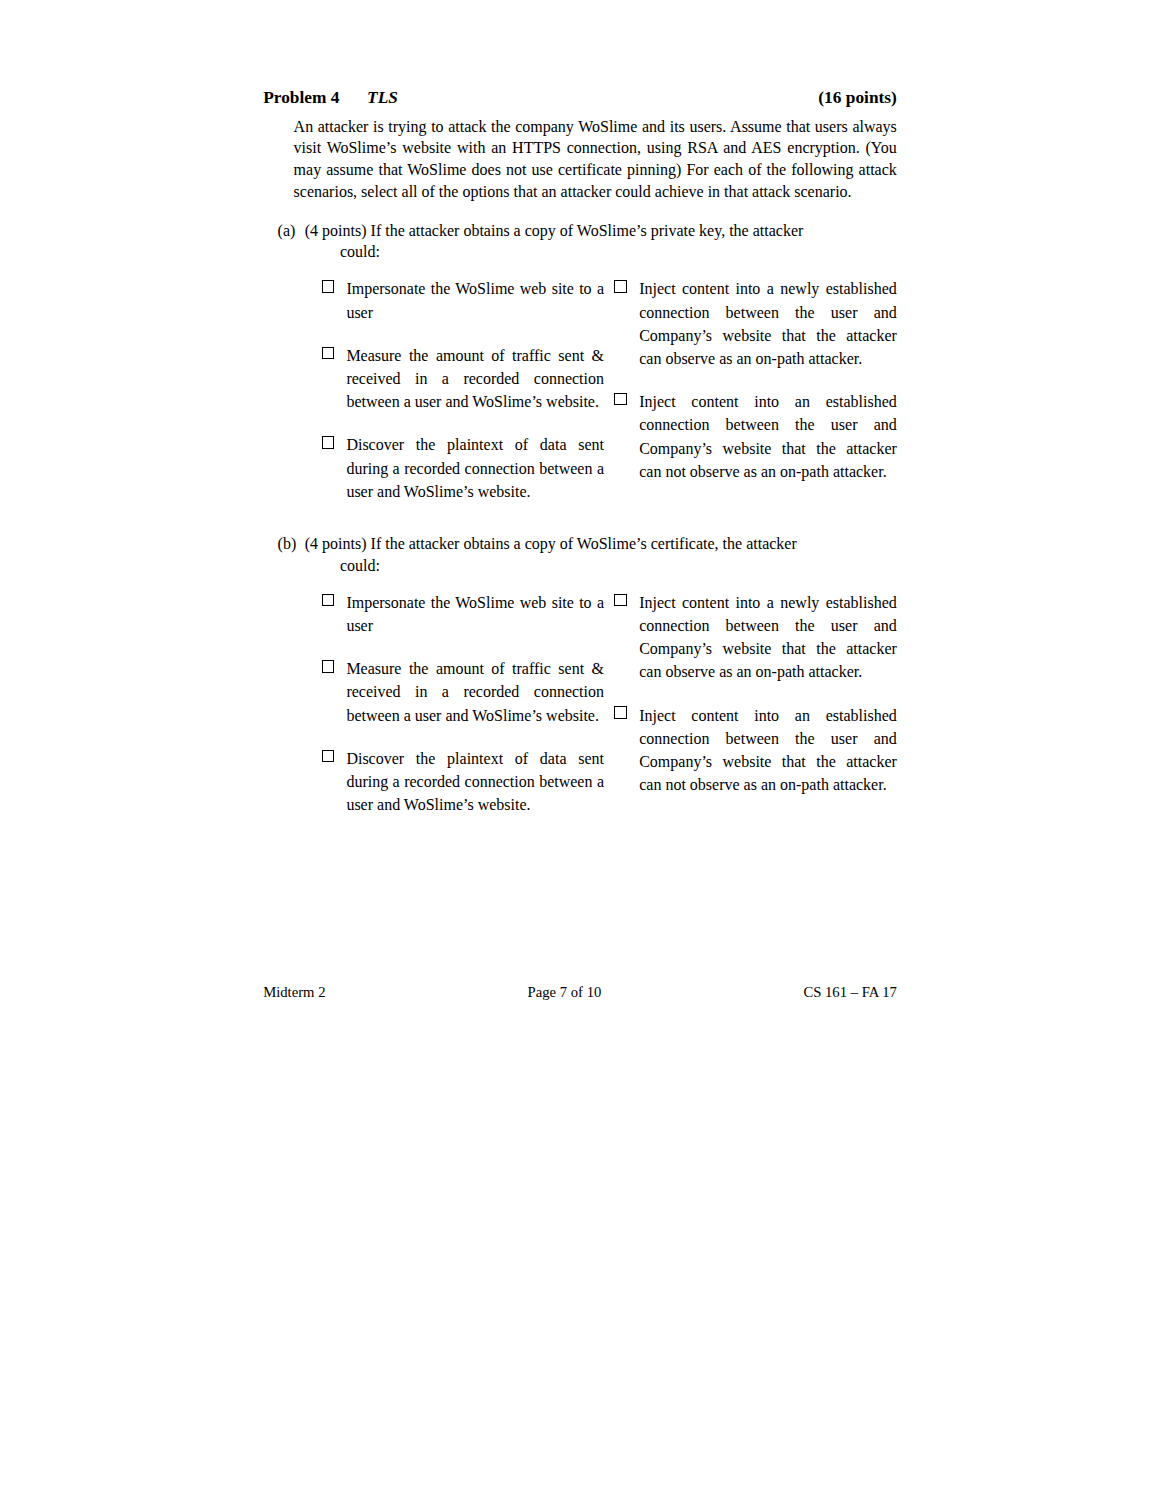Problem 4 TLS (16 points)
An attacker is trying to attack the company WoSlime and its users. Assume that users always visit WoSlime’s website with an HTTPS connection, using RSA and AES encryption. (You may assume that WoSlime does not use certificate pinning) For each of the following attack scenarios, select all of the options that an attacker could achieve in that attack scenario.
(a) (4 points) If the attacker obtains a copy of WoSlime’s private key, the attacker could:
Impersonate the WoSlime web site to a user
Measure the amount of traffic sent & received in a recorded connection between a user and WoSlime’s website.
Discover the plaintext of data sent during a recorded connection between a user and WoSlime’s website.
Inject content into a newly established connection between the user and Company’s website that the attacker can observe as an on-path attacker.
Inject content into an established connection between the user and Company’s website that the attacker can not observe as an on-path attacker.
(b) (4 points) If the attacker obtains a copy of WoSlime’s certificate, the attacker could:
Impersonate the WoSlime web site to a user
Measure the amount of traffic sent & received in a recorded connection between a user and WoSlime’s website.
Discover the plaintext of data sent during a recorded connection between a user and WoSlime’s website.
Inject content into a newly established connection between the user and Company’s website that the attacker can observe as an on-path attacker.
Inject content into an established connection between the user and Company’s website that the attacker can not observe as an on-path attacker.
Midterm 2 Page 7 of 10 CS 161 – FA 17